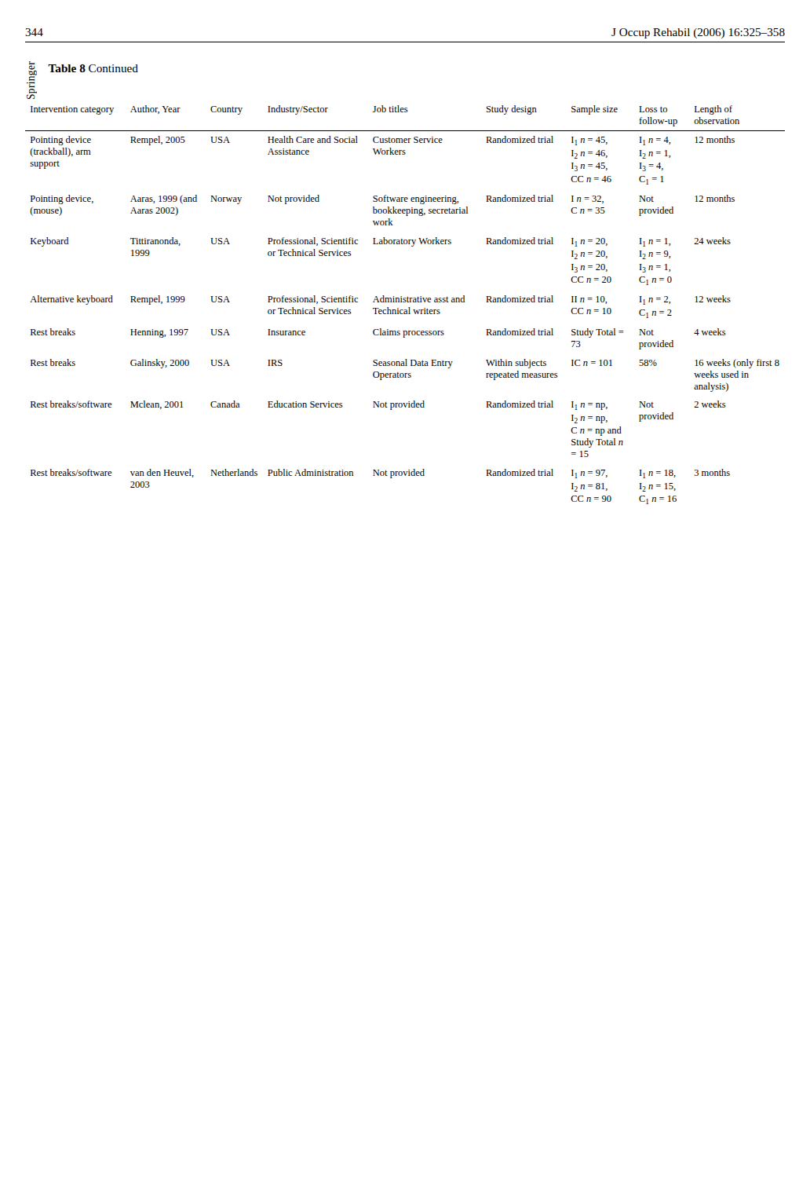344 J Occup Rehabil (2006) 16:325–358
Springer
Table 8 Continued
| Intervention category | Author, Year | Country | Industry/Sector | Job titles | Study design | Sample size | Loss to follow-up | Length of observation |
| --- | --- | --- | --- | --- | --- | --- | --- | --- |
| Pointing device (trackball), arm support | Rempel, 2005 | USA | Health Care and Social Assistance | Customer Service Workers | Randomized trial | I 1 n = 45, I 2 n = 46, I 3 n = 45, CC n = 46 | I 1 n = 4, I 2 n = 1, I 3 = 4, C 1 = 1 | 12 months |
| Pointing device, (mouse) | Aaras, 1999 (and Aaras 2002) | Norway | Not provided | Software engineering, bookkeeping, secretarial work | Randomized trial | I n = 32, C n = 35 | Not provided | 12 months |
| Keyboard | Tittiranonda, 1999 | USA | Professional, Scientific or Technical Services | Laboratory Workers | Randomized trial | I 1 n = 20, I 2 n = 20, I 3 n = 20, CC n = 20 | I 1 n = 1, I 2 n = 9, I 3 n = 1, C 1 n = 0 | 24 weeks |
| Alternative keyboard | Rempel, 1999 | USA | Professional, Scientific or Technical Services | Administrative asst and Technical writers | Randomized trial | II n = 10, CC n = 10 | I 1 n = 2, C 1 n = 2 | 12 weeks |
| Rest breaks | Henning, 1997 | USA | Insurance | Claims processors | Randomized trial | Study Total = 73 | Not provided | 4 weeks |
| Rest breaks | Galinsky, 2000 | USA | IRS | Seasonal Data Entry Operators | Within subjects repeated measures | IC n = 101 | 58% | 16 weeks (only first 8 weeks used in analysis) |
| Rest breaks/software | Mclean, 2001 | Canada | Education Services | Not provided | Randomized trial | I 1 n = np, I 2 n = np, C n = np and Study Total n = 15 | Not provided | 2 weeks |
| Rest breaks/software | van den Heuvel, 2003 | Netherlands | Public Administration | Not provided | Randomized trial | I 1 n = 97, I 2 n = 81, CC n = 90 | I 1 n = 18, I 2 n = 15, C 1 n = 16 | 3 months |